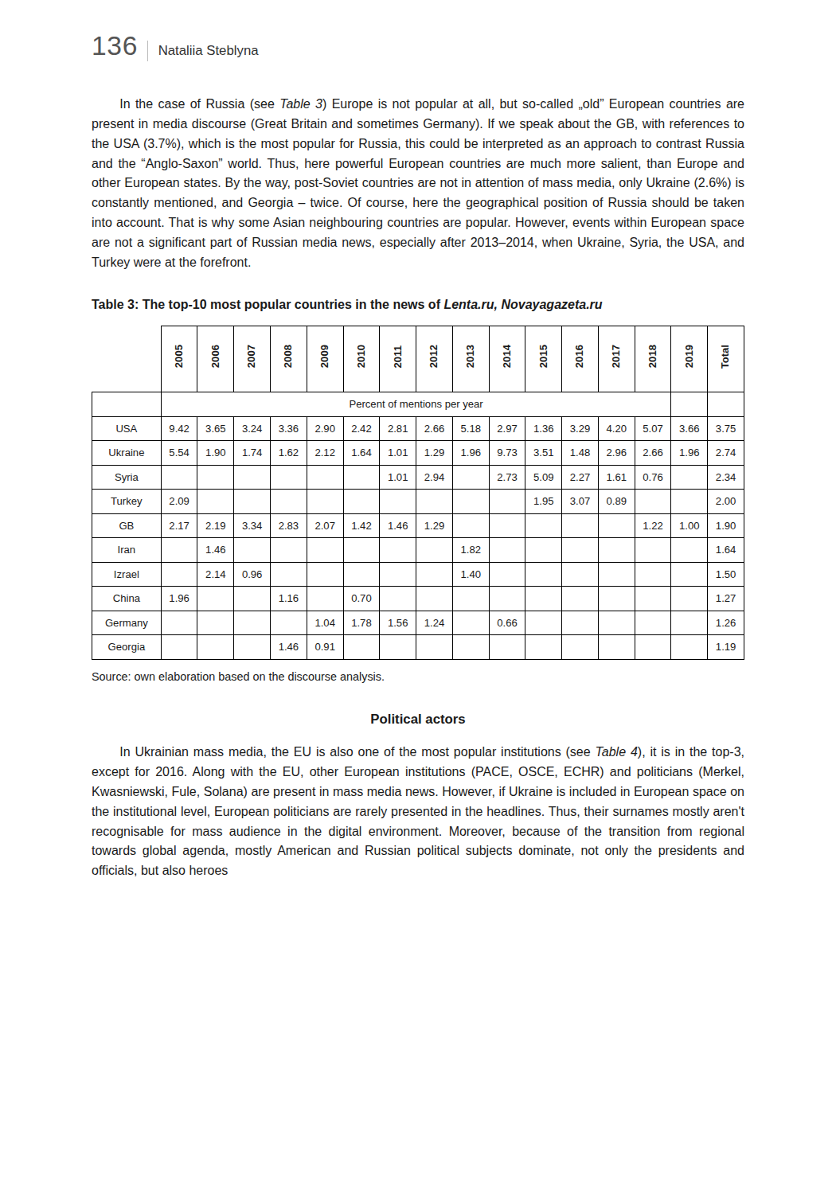136
Nataliia Steblyna
In the case of Russia (see Table 3) Europe is not popular at all, but so-called „old” European countries are present in media discourse (Great Britain and sometimes Germany). If we speak about the GB, with references to the USA (3.7%), which is the most popular for Russia, this could be interpreted as an approach to contrast Russia and the “Anglo-Saxon” world. Thus, here powerful European countries are much more salient, than Europe and other European states. By the way, post-Soviet countries are not in attention of mass media, only Ukraine (2.6%) is constantly mentioned, and Georgia – twice. Of course, here the geographical position of Russia should be taken into account. That is why some Asian neighbouring countries are popular. However, events within European space are not a significant part of Russian media news, especially after 2013–2014, when Ukraine, Syria, the USA, and Turkey were at the forefront.
Table 3: The top-10 most popular countries in the news of Lenta.ru, Novayagazeta.ru
| | 2005 | 2006 | 2007 | 2008 | 2009 | 2010 | 2011 | 2012 | 2013 | 2014 | 2015 | 2016 | 2017 | 2018 | 2019 | Total |
| --- | --- | --- | --- | --- | --- | --- | --- | --- | --- | --- | --- | --- | --- | --- | --- | --- |
| | Percent of mentions per year | | |
| USA | 9.42 | 3.65 | 3.24 | 3.36 | 2.90 | 2.42 | 2.81 | 2.66 | 5.18 | 2.97 | 1.36 | 3.29 | 4.20 | 5.07 | 3.66 | 3.75 |
| Ukraine | 5.54 | 1.90 | 1.74 | 1.62 | 2.12 | 1.64 | 1.01 | 1.29 | 1.96 | 9.73 | 3.51 | 1.48 | 2.96 | 2.66 | 1.96 | 2.74 |
| Syria | | | | | | | 1.01 | 2.94 | | 2.73 | 5.09 | 2.27 | 1.61 | 0.76 | | 2.34 |
| Turkey | 2.09 | | | | | | | | | | 1.95 | 3.07 | 0.89 | | | 2.00 |
| GB | 2.17 | 2.19 | 3.34 | 2.83 | 2.07 | 1.42 | 1.46 | 1.29 | | | | | | 1.22 | 1.00 | 1.90 |
| Iran | | 1.46 | | | | | | | 1.82 | | | | | | | 1.64 |
| Izrael | | 2.14 | 0.96 | | | | | | 1.40 | | | | | | | 1.50 |
| China | 1.96 | | | 1.16 | | 0.70 | | | | | | | | | | 1.27 |
| Germany | | | | | 1.04 | 1.78 | 1.56 | 1.24 | | 0.66 | | | | | | 1.26 |
| Georgia | | | | 1.46 | 0.91 | | | | | | | | | | | 1.19 |
Source: own elaboration based on the discourse analysis.
Political actors
In Ukrainian mass media, the EU is also one of the most popular institutions (see Table 4), it is in the top-3, except for 2016. Along with the EU, other European institutions (PACE, OSCE, ECHR) and politicians (Merkel, Kwasniewski, Fule, Solana) are present in mass media news. However, if Ukraine is included in European space on the institutional level, European politicians are rarely presented in the headlines. Thus, their surnames mostly aren't recognisable for mass audience in the digital environment. Moreover, because of the transition from regional towards global agenda, mostly American and Russian political subjects dominate, not only the presidents and officials, but also heroes